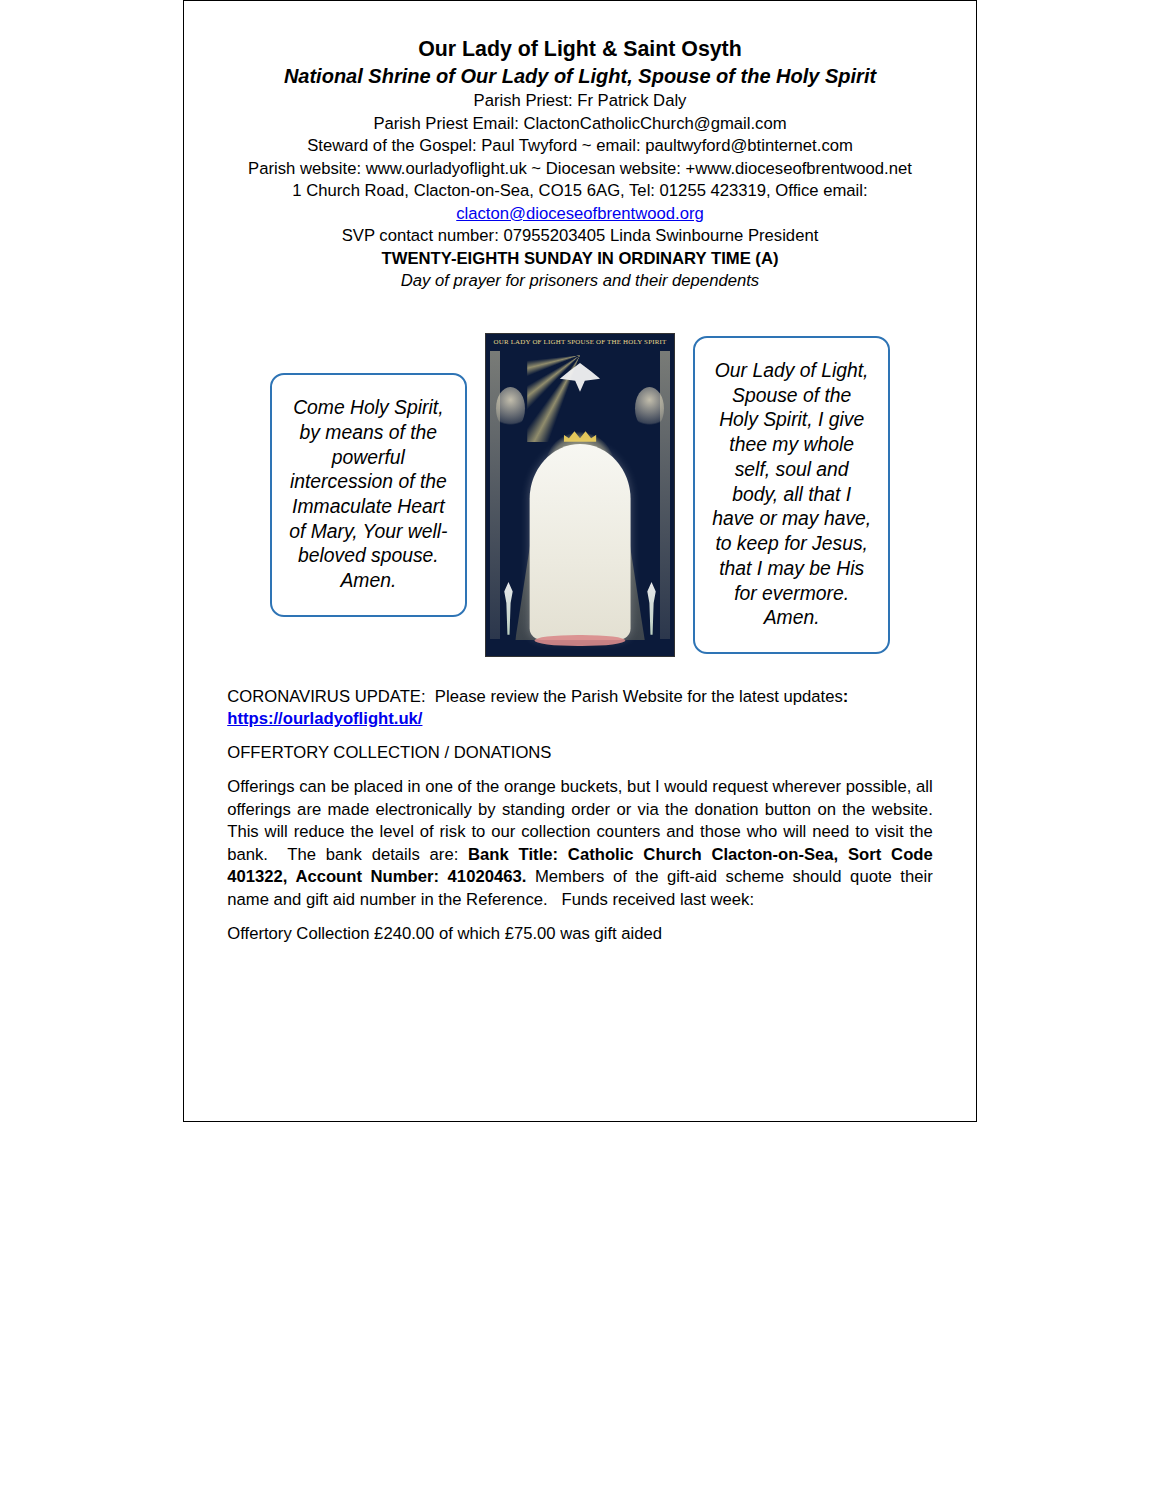Our Lady of Light & Saint Osyth
National Shrine of Our Lady of Light, Spouse of the Holy Spirit
Parish Priest: Fr Patrick Daly
Parish Priest Email: ClactonCatholicChurch@gmail.com
Steward of the Gospel: Paul Twyford ~ email: paultwyford@btinternet.com
Parish website: www.ourladyoflight.uk ~ Diocesan website: +www.dioceseofbrentwood.net
1 Church Road, Clacton-on-Sea, CO15 6AG, Tel: 01255 423319, Office email:
clacton@dioceseofbrentwood.org
SVP contact number: 07955203405 Linda Swinbourne President
TWENTY-EIGHTH SUNDAY IN ORDINARY TIME (A)
Day of prayer for prisoners and their dependents
Come Holy Spirit, by means of the powerful intercession of the Immaculate Heart of Mary, Your well-beloved spouse. Amen.
OUR LADY OF LIGHT SPOUSE OF THE HOLY SPIRIT
Our Lady of Light, Spouse of the Holy Spirit, I give thee my whole self, soul and body, all that I have or may have, to keep for Jesus, that I may be His for evermore. Amen.
CORONAVIRUS UPDATE: Please review the Parish Website for the latest updates:
https://ourladyoflight.uk/
OFFERTORY COLLECTION / DONATIONS
Offerings can be placed in one of the orange buckets, but I would request wherever possible, all offerings are made electronically by standing order or via the donation button on the website. This will reduce the level of risk to our collection counters and those who will need to visit the bank. The bank details are: Bank Title: Catholic Church Clacton-on-Sea, Sort Code 401322, Account Number: 41020463. Members of the gift-aid scheme should quote their name and gift aid number in the Reference. Funds received last week:
Offertory Collection £240.00 of which £75.00 was gift aided